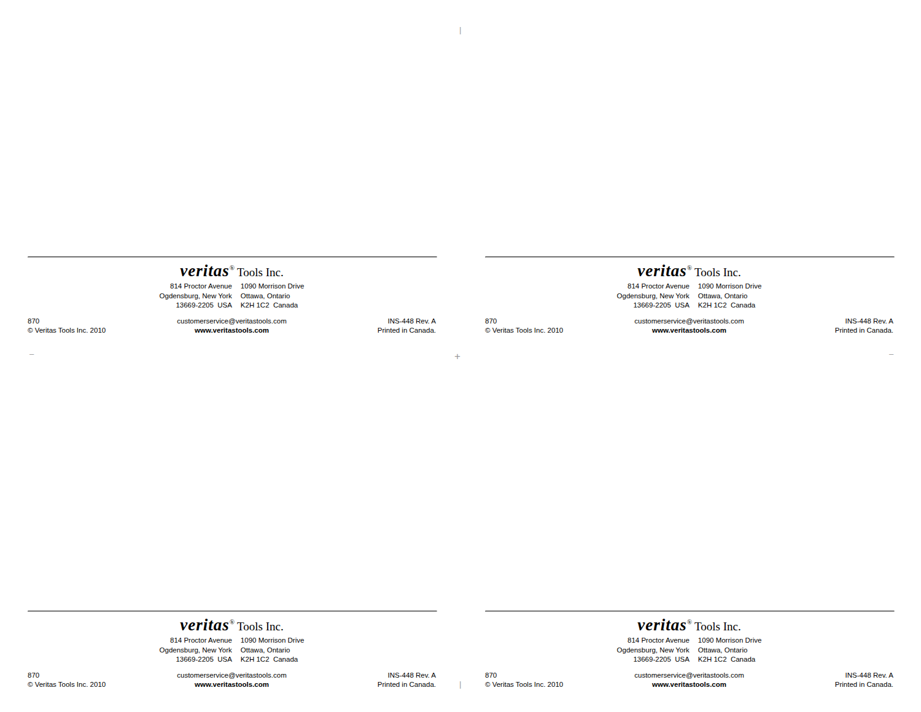|
+
–
–
|
veritas®Tools Inc.
| 814 Proctor Avenue | 1090 Morrison Drive |
| Ogdensburg, New York | Ottawa, Ontario |
| 13669-2205 USA | K2H 1C2 Canada |
870
© Veritas Tools Inc. 2010
customerservice@veritastools.com
www.veritastools.com
INS-448 Rev. A
Printed in Canada.
veritas®Tools Inc.
| 814 Proctor Avenue | 1090 Morrison Drive |
| Ogdensburg, New York | Ottawa, Ontario |
| 13669-2205 USA | K2H 1C2 Canada |
870
© Veritas Tools Inc. 2010
customerservice@veritastools.com
www.veritastools.com
INS-448 Rev. A
Printed in Canada.
veritas®Tools Inc.
| 814 Proctor Avenue | 1090 Morrison Drive |
| Ogdensburg, New York | Ottawa, Ontario |
| 13669-2205 USA | K2H 1C2 Canada |
870
© Veritas Tools Inc. 2010
customerservice@veritastools.com
www.veritastools.com
INS-448 Rev. A
Printed in Canada.
veritas®Tools Inc.
| 814 Proctor Avenue | 1090 Morrison Drive |
| Ogdensburg, New York | Ottawa, Ontario |
| 13669-2205 USA | K2H 1C2 Canada |
870
© Veritas Tools Inc. 2010
customerservice@veritastools.com
www.veritastools.com
INS-448 Rev. A
Printed in Canada.